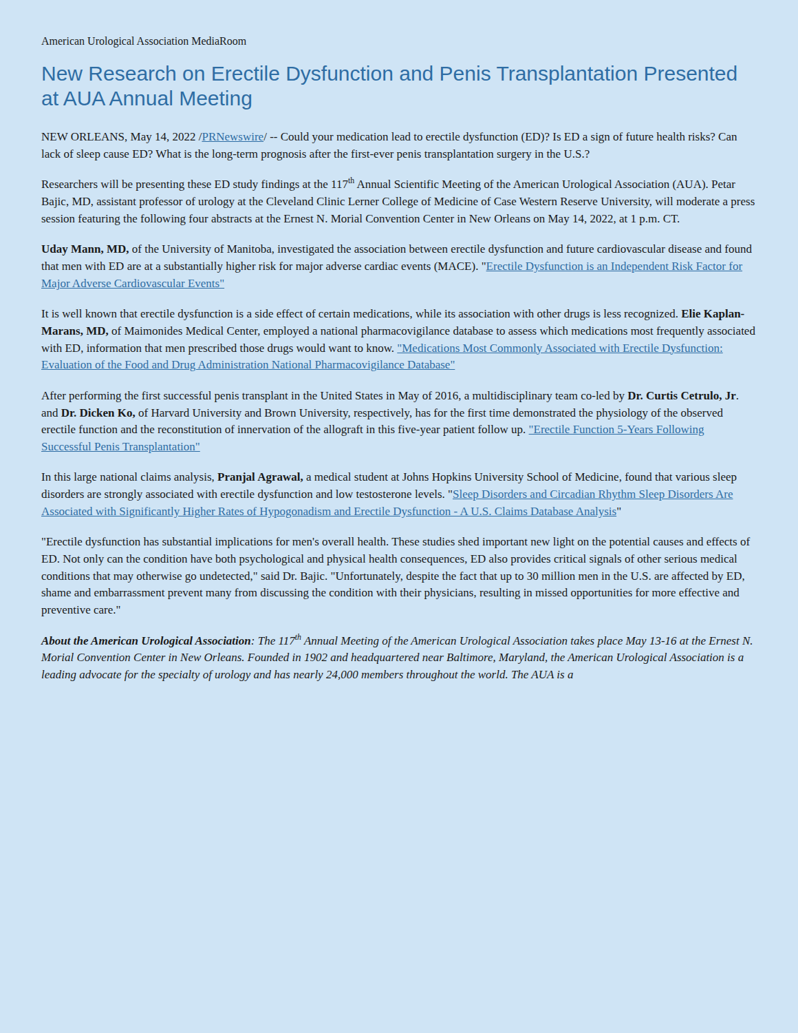American Urological Association MediaRoom
New Research on Erectile Dysfunction and Penis Transplantation Presented at AUA Annual Meeting
NEW ORLEANS, May 14, 2022 /PRNewswire/ -- Could your medication lead to erectile dysfunction (ED)? Is ED a sign of future health risks? Can lack of sleep cause ED? What is the long-term prognosis after the first-ever penis transplantation surgery in the U.S.?
Researchers will be presenting these ED study findings at the 117th Annual Scientific Meeting of the American Urological Association (AUA). Petar Bajic, MD, assistant professor of urology at the Cleveland Clinic Lerner College of Medicine of Case Western Reserve University, will moderate a press session featuring the following four abstracts at the Ernest N. Morial Convention Center in New Orleans on May 14, 2022, at 1 p.m. CT.
Uday Mann, MD, of the University of Manitoba, investigated the association between erectile dysfunction and future cardiovascular disease and found that men with ED are at a substantially higher risk for major adverse cardiac events (MACE). "Erectile Dysfunction is an Independent Risk Factor for Major Adverse Cardiovascular Events"
It is well known that erectile dysfunction is a side effect of certain medications, while its association with other drugs is less recognized. Elie Kaplan-Marans, MD, of Maimonides Medical Center, employed a national pharmacovigilance database to assess which medications most frequently associated with ED, information that men prescribed those drugs would want to know. "Medications Most Commonly Associated with Erectile Dysfunction: Evaluation of the Food and Drug Administration National Pharmacovigilance Database"
After performing the first successful penis transplant in the United States in May of 2016, a multidisciplinary team co-led by Dr. Curtis Cetrulo, Jr. and Dr. Dicken Ko, of Harvard University and Brown University, respectively, has for the first time demonstrated the physiology of the observed erectile function and the reconstitution of innervation of the allograft in this five-year patient follow up. "Erectile Function 5-Years Following Successful Penis Transplantation"
In this large national claims analysis, Pranjal Agrawal, a medical student at Johns Hopkins University School of Medicine, found that various sleep disorders are strongly associated with erectile dysfunction and low testosterone levels. "Sleep Disorders and Circadian Rhythm Sleep Disorders Are Associated with Significantly Higher Rates of Hypogonadism and Erectile Dysfunction - A U.S. Claims Database Analysis"
"Erectile dysfunction has substantial implications for men's overall health. These studies shed important new light on the potential causes and effects of ED. Not only can the condition have both psychological and physical health consequences, ED also provides critical signals of other serious medical conditions that may otherwise go undetected," said Dr. Bajic. "Unfortunately, despite the fact that up to 30 million men in the U.S. are affected by ED, shame and embarrassment prevent many from discussing the condition with their physicians, resulting in missed opportunities for more effective and preventive care."
About the American Urological Association: The 117th Annual Meeting of the American Urological Association takes place May 13-16 at the Ernest N. Morial Convention Center in New Orleans. Founded in 1902 and headquartered near Baltimore, Maryland, the American Urological Association is a leading advocate for the specialty of urology and has nearly 24,000 members throughout the world. The AUA is a